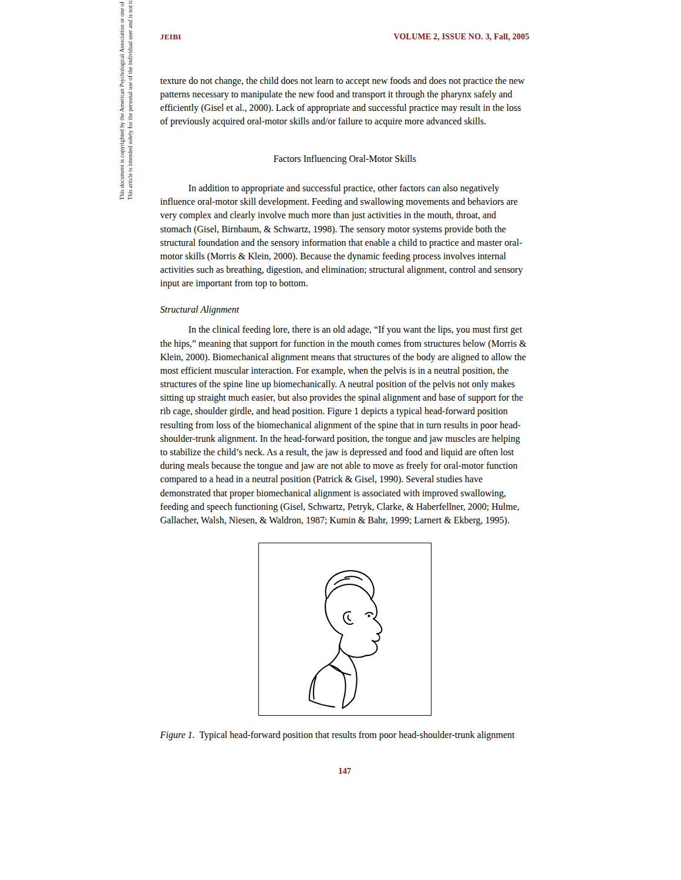This document is copyrighted by the American Psychological Association or one of its allied publishers. This article is intended solely for the personal use of the individual user and is not to be disseminated broadly.
JEIBI
VOLUME 2, ISSUE NO. 3, Fall, 2005
texture do not change, the child does not learn to accept new foods and does not practice the new patterns necessary to manipulate the new food and transport it through the pharynx safely and efficiently (Gisel et al., 2000). Lack of appropriate and successful practice may result in the loss of previously acquired oral-motor skills and/or failure to acquire more advanced skills.
Factors Influencing Oral-Motor Skills
In addition to appropriate and successful practice, other factors can also negatively influence oral-motor skill development. Feeding and swallowing movements and behaviors are very complex and clearly involve much more than just activities in the mouth, throat, and stomach (Gisel, Birnbaum, & Schwartz, 1998). The sensory motor systems provide both the structural foundation and the sensory information that enable a child to practice and master oral-motor skills (Morris & Klein, 2000). Because the dynamic feeding process involves internal activities such as breathing, digestion, and elimination; structural alignment, control and sensory input are important from top to bottom.
Structural Alignment
In the clinical feeding lore, there is an old adage, “If you want the lips, you must first get the hips,” meaning that support for function in the mouth comes from structures below (Morris & Klein, 2000). Biomechanical alignment means that structures of the body are aligned to allow the most efficient muscular interaction. For example, when the pelvis is in a neutral position, the structures of the spine line up biomechanically. A neutral position of the pelvis not only makes sitting up straight much easier, but also provides the spinal alignment and base of support for the rib cage, shoulder girdle, and head position. Figure 1 depicts a typical head-forward position resulting from loss of the biomechanical alignment of the spine that in turn results in poor head-shoulder-trunk alignment. In the head-forward position, the tongue and jaw muscles are helping to stabilize the child’s neck. As a result, the jaw is depressed and food and liquid are often lost during meals because the tongue and jaw are not able to move as freely for oral-motor function compared to a head in a neutral position (Patrick & Gisel, 1990). Several studies have demonstrated that proper biomechanical alignment is associated with improved swallowing, feeding and speech functioning (Gisel, Schwartz, Petryk, Clarke, & Haberfellner, 2000; Hulme, Gallacher, Walsh, Niesen, & Waldron, 1987; Kumin & Bahr, 1999; Larnert & Ekberg, 1995).
Figure 1. Typical head-forward position that results from poor head-shoulder-trunk alignment
147